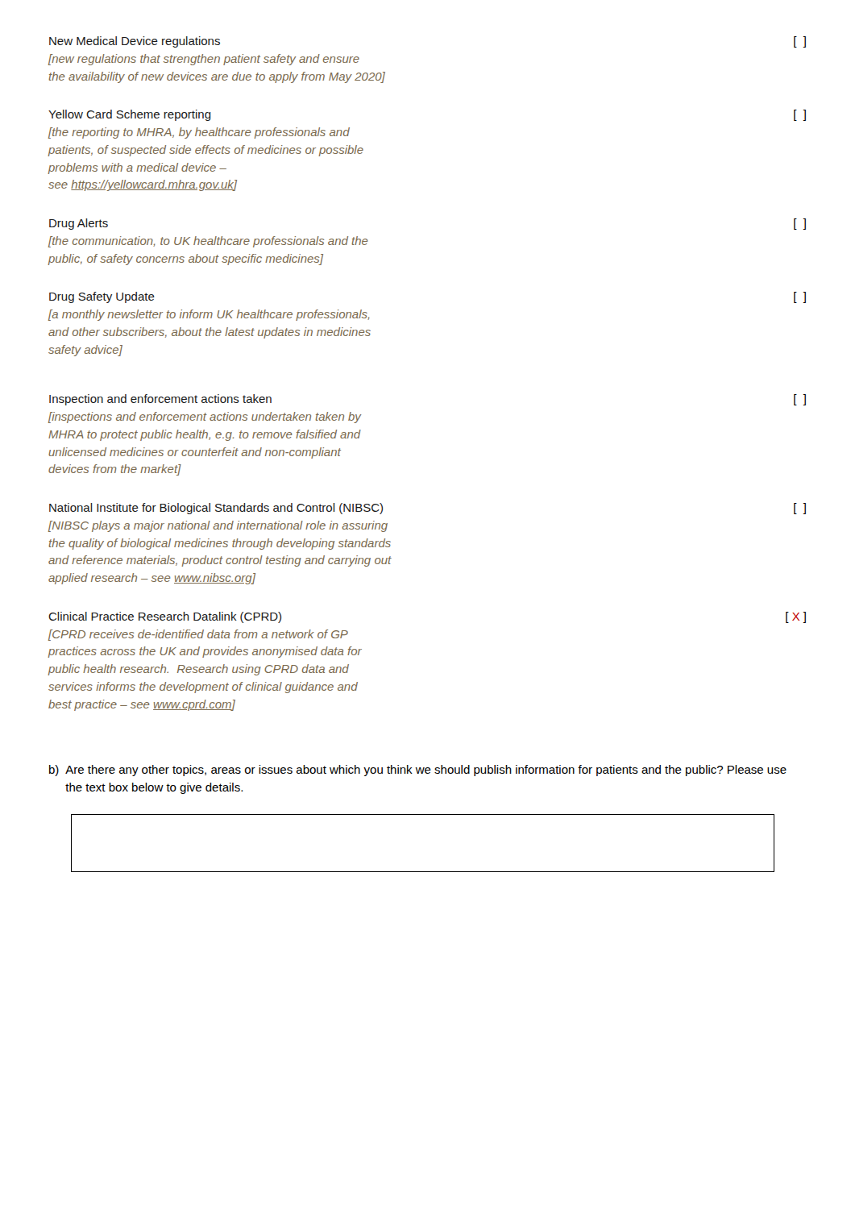New Medical Device regulations [ ] [new regulations that strengthen patient safety and ensure
the availability of new devices are due to apply from May 2020]
Yellow Card Scheme reporting [ ] [the reporting to MHRA, by healthcare professionals and
patients, of suspected side effects of medicines or possible
problems with a medical device –
see https://yellowcard.mhra.gov.uk]
Drug Alerts [ ] [the communication, to UK healthcare professionals and the
public, of safety concerns about specific medicines]
Drug Safety Update [ ] [a monthly newsletter to inform UK healthcare professionals,
and other subscribers, about the latest updates in medicines
safety advice]
Inspection and enforcement actions taken [ ] [inspections and enforcement actions undertaken taken by
MHRA to protect public health, e.g. to remove falsified and
unlicensed medicines or counterfeit and non-compliant
devices from the market]
National Institute for Biological Standards and Control (NIBSC) [ ] [NIBSC plays a major national and international role in assuring
the quality of biological medicines through developing standards
and reference materials, product control testing and carrying out
applied research – see www.nibsc.org]
Clinical Practice Research Datalink (CPRD) [ X ] [CPRD receives de-identified data from a network of GP
practices across the UK and provides anonymised data for
public health research. Research using CPRD data and
services informs the development of clinical guidance and
best practice – see www.cprd.com]
b) Are there any other topics, areas or issues about which you think we should publish information for patients and the public? Please use the text box below to give details.